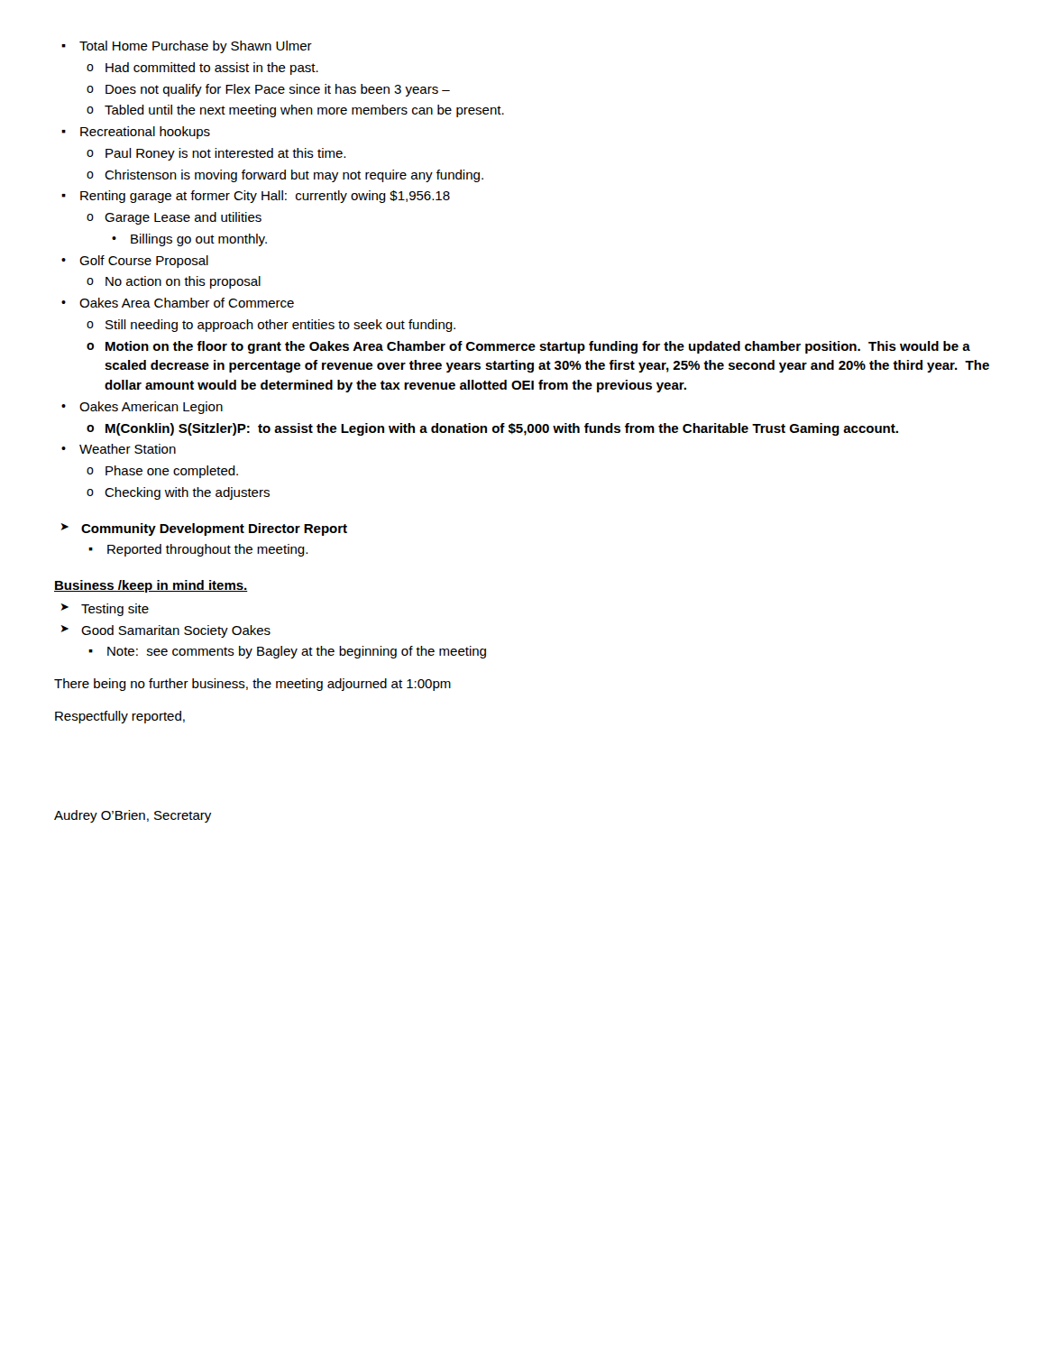Total Home Purchase by Shawn Ulmer
Had committed to assist in the past.
Does not qualify for Flex Pace since it has been 3 years –
Tabled until the next meeting when more members can be present.
Recreational hookups
Paul Roney is not interested at this time.
Christenson is moving forward but may not require any funding.
Renting garage at former City Hall: currently owing $1,956.18
Garage Lease and utilities
Billings go out monthly.
Golf Course Proposal
No action on this proposal
Oakes Area Chamber of Commerce
Still needing to approach other entities to seek out funding.
Motion on the floor to grant the Oakes Area Chamber of Commerce startup funding for the updated chamber position. This would be a scaled decrease in percentage of revenue over three years starting at 30% the first year, 25% the second year and 20% the third year. The dollar amount would be determined by the tax revenue allotted OEI from the previous year.
Oakes American Legion
M(Conklin) S(Sitzler)P: to assist the Legion with a donation of $5,000 with funds from the Charitable Trust Gaming account.
Weather Station
Phase one completed.
Checking with the adjusters
Community Development Director Report
Reported throughout the meeting.
Business /keep in mind items.
Testing site
Good Samaritan Society Oakes
Note: see comments by Bagley at the beginning of the meeting
There being no further business, the meeting adjourned at 1:00pm
Respectfully reported,
Audrey O’Brien, Secretary